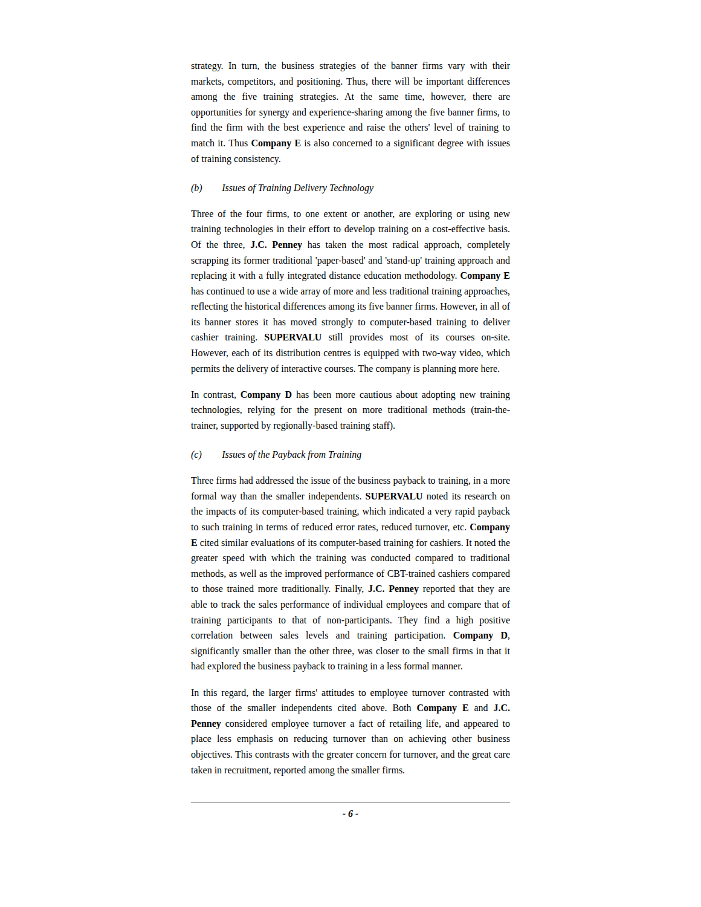strategy. In turn, the business strategies of the banner firms vary with their markets, competitors, and positioning. Thus, there will be important differences among the five training strategies. At the same time, however, there are opportunities for synergy and experience-sharing among the five banner firms, to find the firm with the best experience and raise the others' level of training to match it. Thus Company E is also concerned to a significant degree with issues of training consistency.
(b) Issues of Training Delivery Technology
Three of the four firms, to one extent or another, are exploring or using new training technologies in their effort to develop training on a cost-effective basis. Of the three, J.C. Penney has taken the most radical approach, completely scrapping its former traditional 'paper-based' and 'stand-up' training approach and replacing it with a fully integrated distance education methodology. Company E has continued to use a wide array of more and less traditional training approaches, reflecting the historical differences among its five banner firms. However, in all of its banner stores it has moved strongly to computer-based training to deliver cashier training. SUPERVALU still provides most of its courses on-site. However, each of its distribution centres is equipped with two-way video, which permits the delivery of interactive courses. The company is planning more here.
In contrast, Company D has been more cautious about adopting new training technologies, relying for the present on more traditional methods (train-the-trainer, supported by regionally-based training staff).
(c) Issues of the Payback from Training
Three firms had addressed the issue of the business payback to training, in a more formal way than the smaller independents. SUPERVALU noted its research on the impacts of its computer-based training, which indicated a very rapid payback to such training in terms of reduced error rates, reduced turnover, etc. Company E cited similar evaluations of its computer-based training for cashiers. It noted the greater speed with which the training was conducted compared to traditional methods, as well as the improved performance of CBT-trained cashiers compared to those trained more traditionally. Finally, J.C. Penney reported that they are able to track the sales performance of individual employees and compare that of training participants to that of non-participants. They find a high positive correlation between sales levels and training participation. Company D, significantly smaller than the other three, was closer to the small firms in that it had explored the business payback to training in a less formal manner.
In this regard, the larger firms' attitudes to employee turnover contrasted with those of the smaller independents cited above. Both Company E and J.C. Penney considered employee turnover a fact of retailing life, and appeared to place less emphasis on reducing turnover than on achieving other business objectives. This contrasts with the greater concern for turnover, and the great care taken in recruitment, reported among the smaller firms.
- 6 -